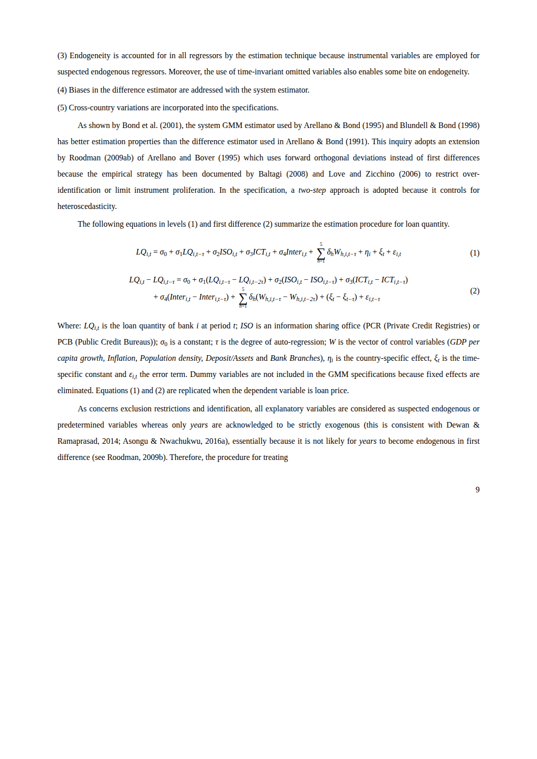(3) Endogeneity is accounted for in all regressors by the estimation technique because instrumental variables are employed for suspected endogenous regressors. Moreover, the use of time-invariant omitted variables also enables some bite on endogeneity.
(4) Biases in the difference estimator are addressed with the system estimator.
(5) Cross-country variations are incorporated into the specifications.
As shown by Bond et al. (2001), the system GMM estimator used by Arellano & Bond (1995) and Blundell & Bond (1998) has better estimation properties than the difference estimator used in Arellano & Bond (1991). This inquiry adopts an extension by Roodman (2009ab) of Arellano and Bover (1995) which uses forward orthogonal deviations instead of first differences because the empirical strategy has been documented by Baltagi (2008) and Love and Zicchino (2006) to restrict over-identification or limit instrument proliferation. In the specification, a two-step approach is adopted because it controls for heteroscedasticity.
The following equations in levels (1) and first difference (2) summarize the estimation procedure for loan quantity.
LQi,t = σ0 + σ1LQi,t−τ + σ2ISOi,t + σ3ICTi,t + σ4Interi,t + 5∑h=1 δhWh,i,t−τ + ηi + ξt + εi,t (1)
LQi,t − LQi,t−τ = σ0 + σ1(LQi,t−τ − LQi,t−2τ) + σ2(ISOi,t − ISOi,t−τ) + σ3(ICTi,t − ICTi,t−τ)
+ σ4(Interi,t − Interi,t−τ) + 5∑h=1 δh(Wh,i,t−τ − Wh,i,t−2τ) + (ξt − ξt−τ) + εi,t−τ
(2)
Where: LQi,t is the loan quantity of bank i at period t; ISO is an information sharing office (PCR (Private Credit Registries) or PCB (Public Credit Bureaus)); σ0 is a constant; τ is the degree of auto-regression; W is the vector of control variables (GDP per capita growth, Inflation, Population density, Deposit/Assets and Bank Branches), ηi is the country-specific effect, ξt is the time-specific constant and εi,t the error term. Dummy variables are not included in the GMM specifications because fixed effects are eliminated. Equations (1) and (2) are replicated when the dependent variable is loan price.
As concerns exclusion restrictions and identification, all explanatory variables are considered as suspected endogenous or predetermined variables whereas only years are acknowledged to be strictly exogenous (this is consistent with Dewan & Ramaprasad, 2014; Asongu & Nwachukwu, 2016a), essentially because it is not likely for years to become endogenous in first difference (see Roodman, 2009b). Therefore, the procedure for treating
9